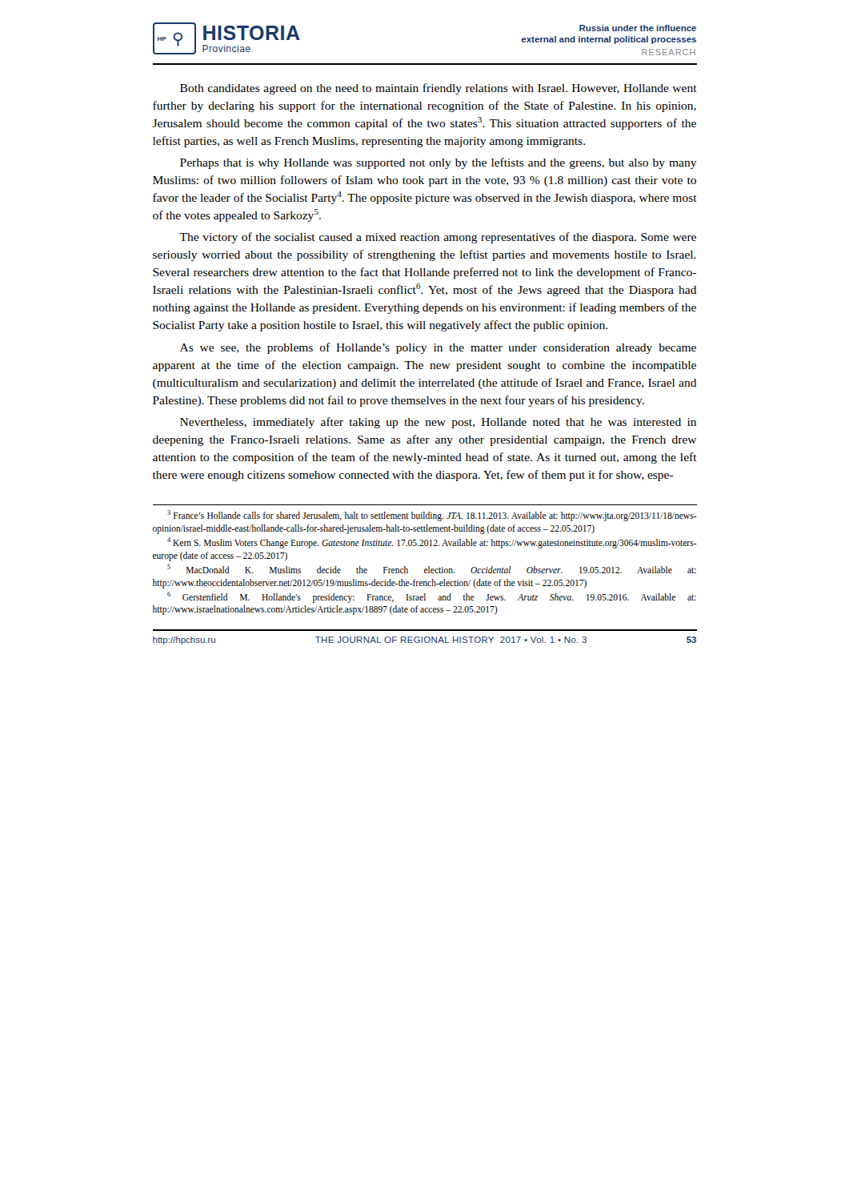HP ⚲
HISTORIA
Provinciae
Russia under the influence
external and internal political processes
RESEARCH
Both candidates agreed on the need to maintain friendly relations with Israel. However, Hollande went further by declaring his support for the international recognition of the State of Palestine. In his opinion, Jerusalem should become the common capital of the two states3. This situation attracted supporters of the leftist parties, as well as French Muslims, representing the majority among immigrants.
Perhaps that is why Hollande was supported not only by the leftists and the greens, but also by many Muslims: of two million followers of Islam who took part in the vote, 93 % (1.8 million) cast their vote to favor the leader of the Socialist Party4. The opposite picture was observed in the Jewish diaspora, where most of the votes appealed to Sarkozy5.
The victory of the socialist caused a mixed reaction among representatives of the diaspora. Some were seriously worried about the possibility of strengthening the leftist parties and movements hostile to Israel. Several researchers drew attention to the fact that Hollande preferred not to link the development of Franco-Israeli relations with the Palestinian-Israeli conflict6. Yet, most of the Jews agreed that the Diaspora had nothing against the Hollande as president. Everything depends on his environment: if leading members of the Socialist Party take a position hostile to Israel, this will negatively affect the public opinion.
As we see, the problems of Hollande’s policy in the matter under consideration already became apparent at the time of the election campaign. The new president sought to combine the incompatible (multiculturalism and secularization) and delimit the interrelated (the attitude of Israel and France, Israel and Palestine). These problems did not fail to prove themselves in the next four years of his presidency.
Nevertheless, immediately after taking up the new post, Hollande noted that he was interested in deepening the Franco-Israeli relations. Same as after any other presidential campaign, the French drew attention to the composition of the team of the newly-minted head of state. As it turned out, among the left there were enough citizens somehow connected with the diaspora. Yet, few of them put it for show, espe-
3 France’s Hollande calls for shared Jerusalem, halt to settlement building. JTA. 18.11.2013. Available at: http://www.jta.org/2013/11/18/news-opinion/israel-middle-east/hollande-calls-for-shared-jerusalem-halt-to-settlement-building (date of access – 22.05.2017)
4 Kern S. Muslim Voters Change Europe. Gatestone Institute. 17.05.2012. Available at: https://www.gatestoneinstitute.org/3064/muslim-voters-europe (date of access – 22.05.2017)
5 MacDonald K. Muslims decide the French election. Occidental Observer. 19.05.2012. Available at: http://www.theoccidentalobserver.net/2012/05/19/muslims-decide-the-french-election/ (date of the visit – 22.05.2017)
6 Gerstenfield M. Hollande's presidency: France, Israel and the Jews. Arutz Sheva. 19.05.2016. Available at: http://www.israelnationalnews.com/Articles/Article.aspx/18897 (date of access – 22.05.2017)
http://hpchsu.ru THE JOURNAL OF REGIONAL HISTORY 2017 • Vol. 1 • No. 3 53